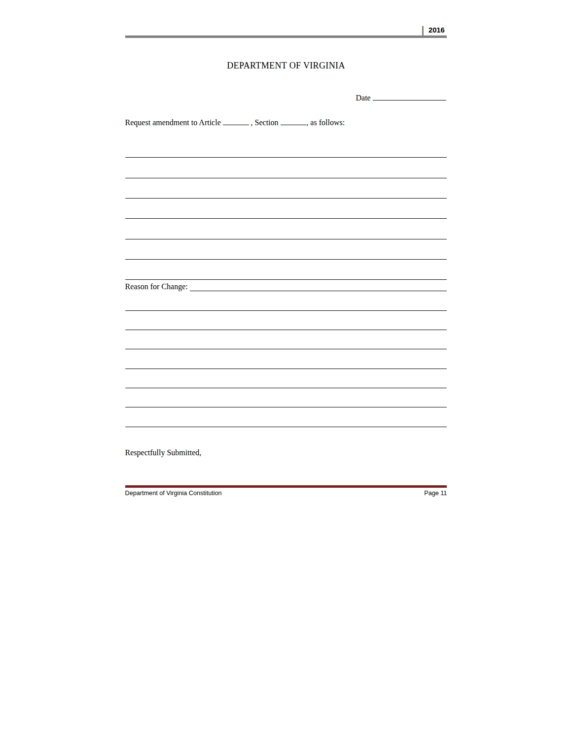2016
DEPARTMENT OF VIRGINIA
Date
Request amendment to Article , Section , as follows:
Reason for Change:
Respectfully Submitted,
Department of Virginia Constitution Page 11